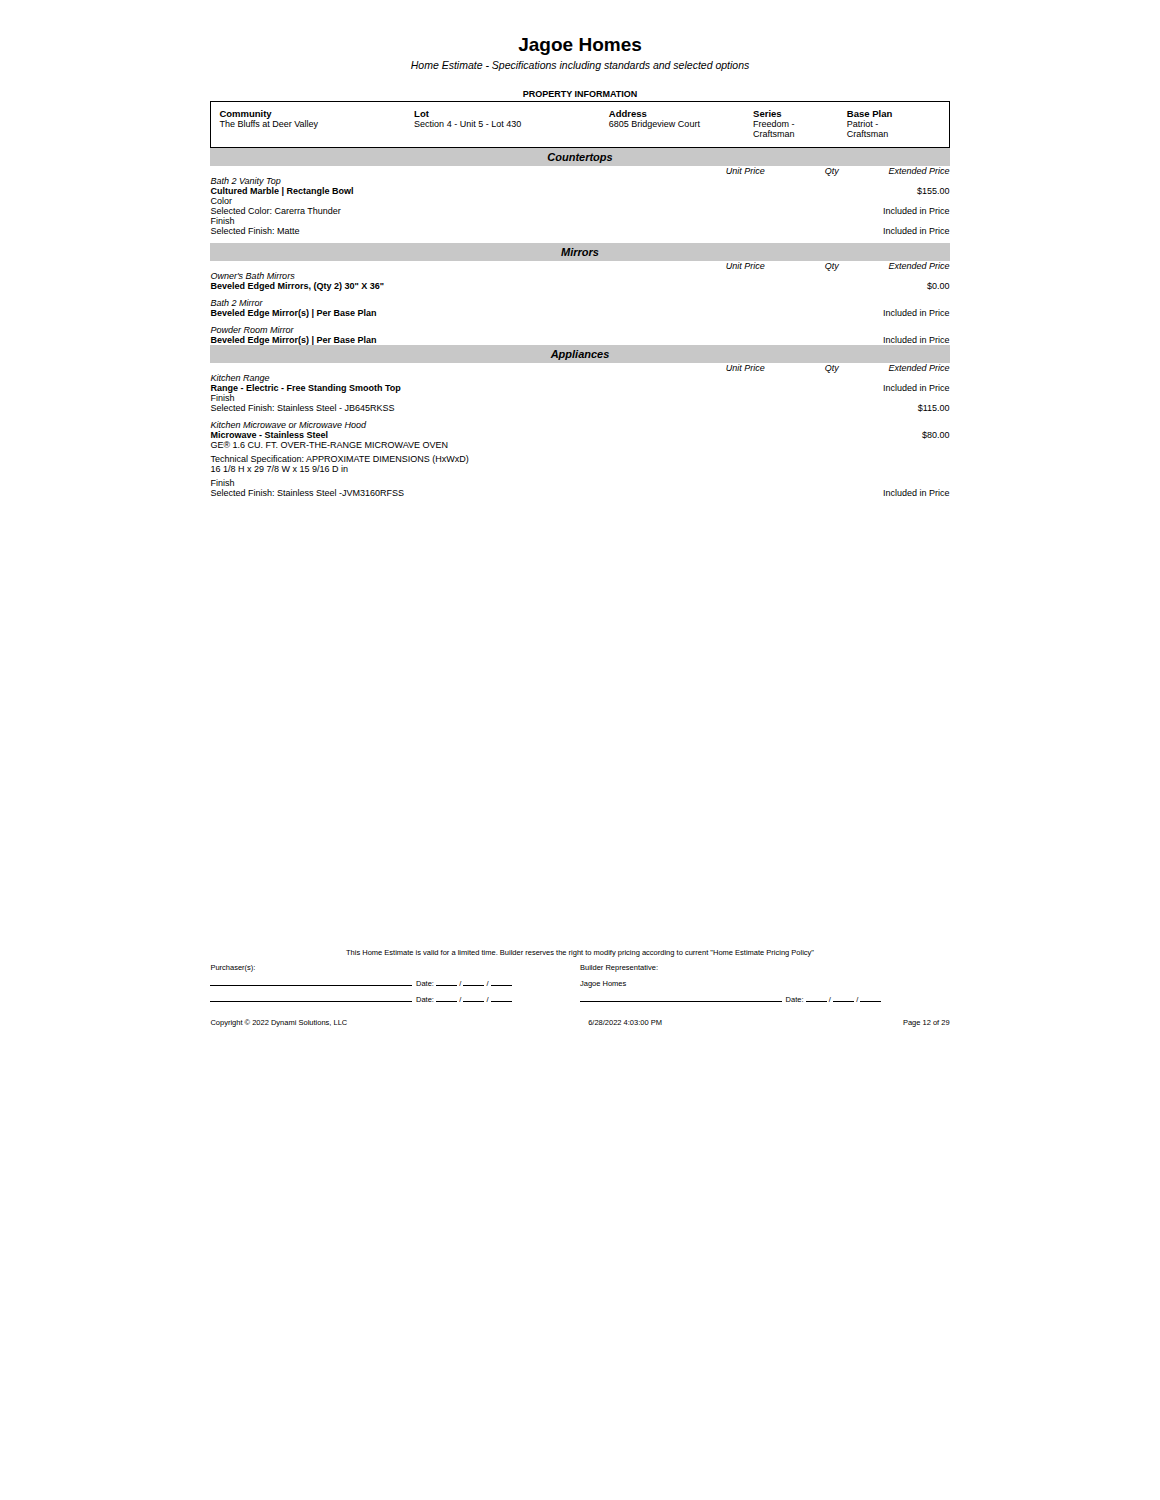Jagoe Homes
Home Estimate - Specifications including standards and selected options
PROPERTY INFORMATION
| Community | Lot | Address | Series | Base Plan |
| The Bluffs at Deer Valley | Section 4 - Unit 5 - Lot 430 | 6805 Bridgeview Court | Freedom - Craftsman | Patriot - Craftsman |
Countertops
| | Unit Price | Qty | Extended Price |
| Bath 2 Vanity Top | | | |
| Cultured Marble / Rectangle Bowl | | | $155.00 |
| Color | | | |
| Selected Color: Carerra Thunder | | | Included in Price |
| Finish | | | |
| Selected Finish: Matte | | | Included in Price |
Mirrors
| | Unit Price | Qty | Extended Price |
| Owner's Bath Mirrors | | | |
| Beveled Edged Mirrors, (Qty 2) 30" X 36" | | | $0.00 |
| Bath 2 Mirror | | | |
| Beveled Edge Mirror(s) / Per Base Plan | | | Included in Price |
| Powder Room Mirror | | | |
| Beveled Edge Mirror(s) / Per Base Plan | | | Included in Price |
Appliances
| | Unit Price | Qty | Extended Price |
| Kitchen Range | | | |
| Range - Electric - Free Standing Smooth Top | | | Included in Price |
| Finish | | | |
| Selected Finish: Stainless Steel - JB645RKSS | | | $115.00 |
| Kitchen Microwave or Microwave Hood | | | |
| Microwave - Stainless Steel | | | $80.00 |
| GE® 1.6 CU. FT. OVER-THE-RANGE MICROWAVE OVEN | | | |
| Technical Specification: APPROXIMATE DIMENSIONS (HxWxD) 16 1/8 H x 29 7/8 W x 15 9/16 D in | | | |
| Finish | | | |
| Selected Finish: Stainless Steel -JVM3160RFSS | | | Included in Price |
This Home Estimate is valid for a limited time. Builder reserves the right to modify pricing according to current "Home Estimate Pricing Policy"
| Purchaser(s): | Builder Representative: |
| Date: / / | Jagoe Homes |
| Date: / / | Date: / / |
Copyright © 2022 Dynami Solutions, LLC 6/28/2022 4:03:00 PM Page 12 of 29